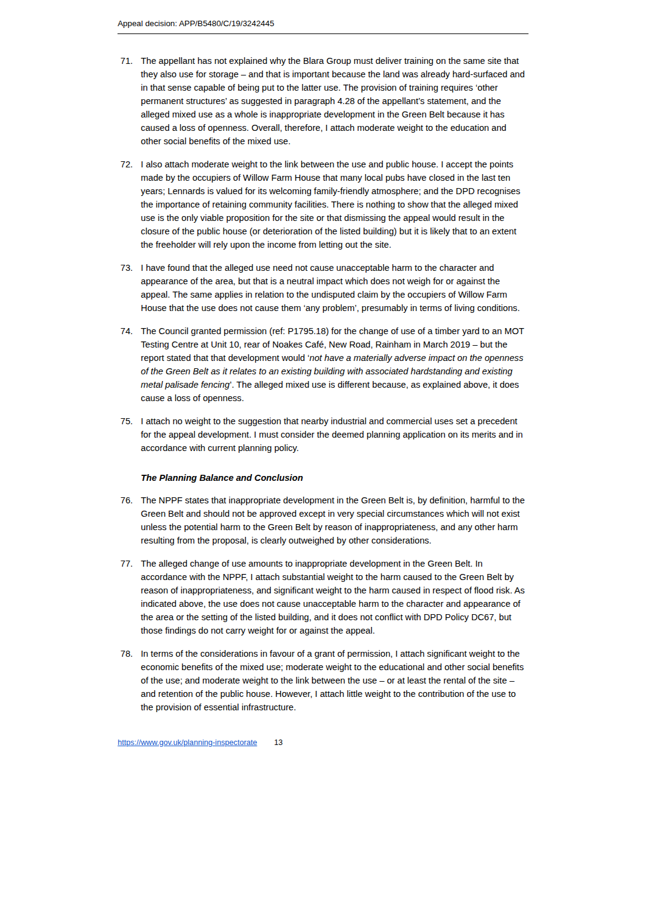Appeal decision: APP/B5480/C/19/3242445
71. The appellant has not explained why the Blara Group must deliver training on the same site that they also use for storage – and that is important because the land was already hard-surfaced and in that sense capable of being put to the latter use. The provision of training requires ‘other permanent structures’ as suggested in paragraph 4.28 of the appellant’s statement, and the alleged mixed use as a whole is inappropriate development in the Green Belt because it has caused a loss of openness. Overall, therefore, I attach moderate weight to the education and other social benefits of the mixed use.
72. I also attach moderate weight to the link between the use and public house. I accept the points made by the occupiers of Willow Farm House that many local pubs have closed in the last ten years; Lennards is valued for its welcoming family-friendly atmosphere; and the DPD recognises the importance of retaining community facilities. There is nothing to show that the alleged mixed use is the only viable proposition for the site or that dismissing the appeal would result in the closure of the public house (or deterioration of the listed building) but it is likely that to an extent the freeholder will rely upon the income from letting out the site.
73. I have found that the alleged use need not cause unacceptable harm to the character and appearance of the area, but that is a neutral impact which does not weigh for or against the appeal. The same applies in relation to the undisputed claim by the occupiers of Willow Farm House that the use does not cause them ‘any problem’, presumably in terms of living conditions.
74. The Council granted permission (ref: P1795.18) for the change of use of a timber yard to an MOT Testing Centre at Unit 10, rear of Noakes Café, New Road, Rainham in March 2019 – but the report stated that that development would ‘not have a materially adverse impact on the openness of the Green Belt as it relates to an existing building with associated hardstanding and existing metal palisade fencing’. The alleged mixed use is different because, as explained above, it does cause a loss of openness.
75. I attach no weight to the suggestion that nearby industrial and commercial uses set a precedent for the appeal development. I must consider the deemed planning application on its merits and in accordance with current planning policy.
The Planning Balance and Conclusion
76. The NPPF states that inappropriate development in the Green Belt is, by definition, harmful to the Green Belt and should not be approved except in very special circumstances which will not exist unless the potential harm to the Green Belt by reason of inappropriateness, and any other harm resulting from the proposal, is clearly outweighed by other considerations.
77. The alleged change of use amounts to inappropriate development in the Green Belt. In accordance with the NPPF, I attach substantial weight to the harm caused to the Green Belt by reason of inappropriateness, and significant weight to the harm caused in respect of flood risk. As indicated above, the use does not cause unacceptable harm to the character and appearance of the area or the setting of the listed building, and it does not conflict with DPD Policy DC67, but those findings do not carry weight for or against the appeal.
78. In terms of the considerations in favour of a grant of permission, I attach significant weight to the economic benefits of the mixed use; moderate weight to the educational and other social benefits of the use; and moderate weight to the link between the use – or at least the rental of the site – and retention of the public house. However, I attach little weight to the contribution of the use to the provision of essential infrastructure.
https://www.gov.uk/planning-inspectorate 13